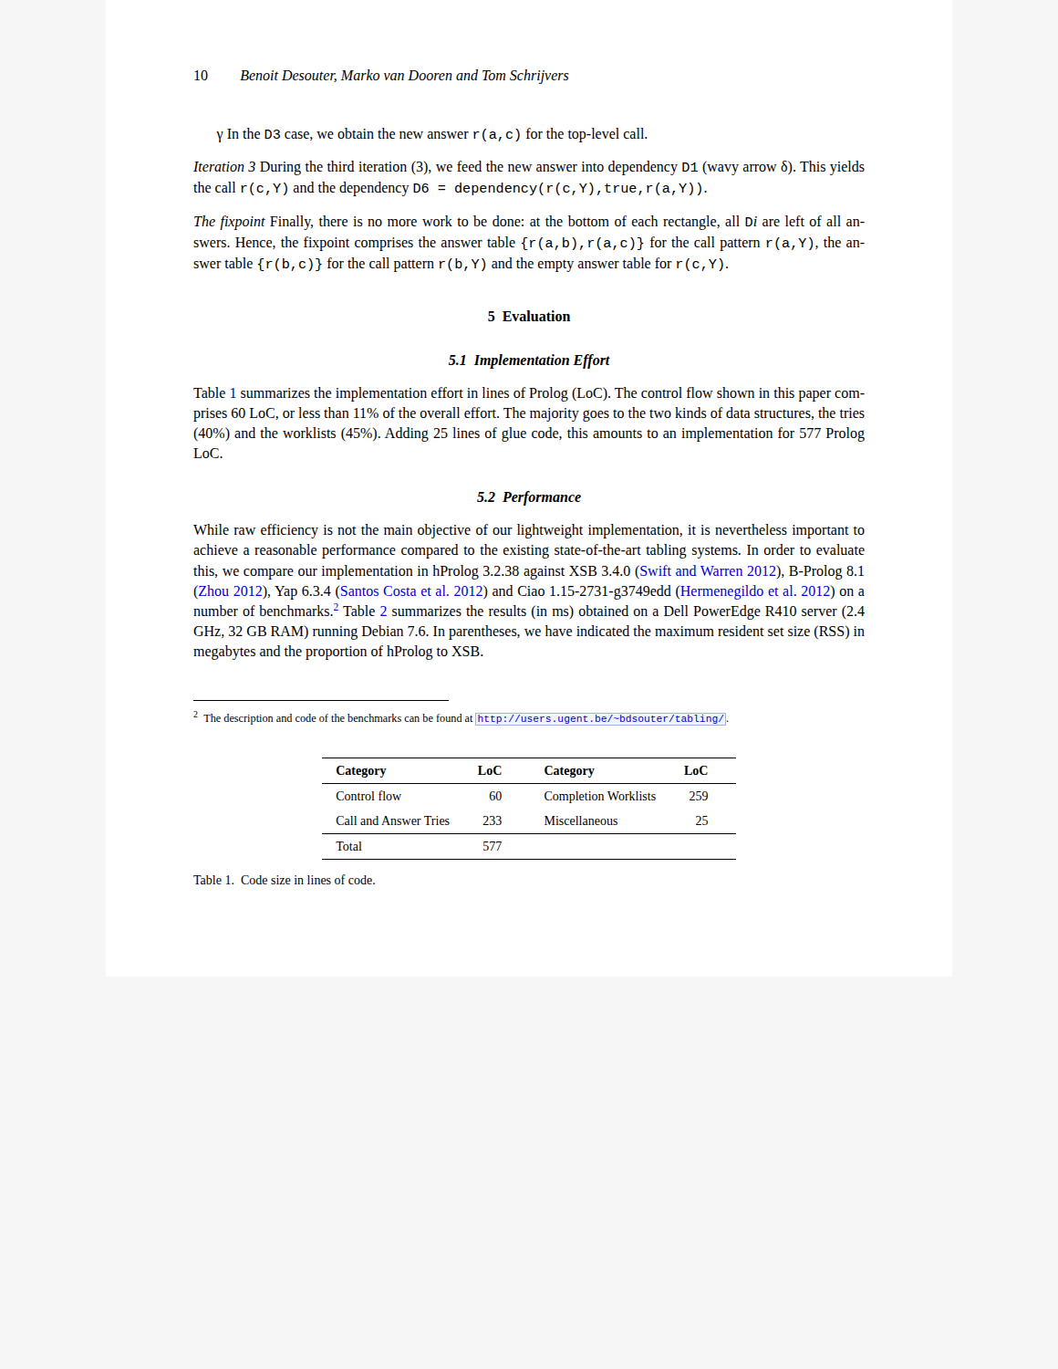10 Benoit Desouter, Marko van Dooren and Tom Schrijvers
γ In the D3 case, we obtain the new answer r(a,c) for the top-level call.
Iteration 3 During the third iteration (3), we feed the new answer into dependency D1 (wavy arrow δ). This yields the call r(c,Y) and the dependency D6 = dependency(r(c,Y),true,r(a,Y)).
The fixpoint Finally, there is no more work to be done: at the bottom of each rectangle, all Di are left of all answers. Hence, the fixpoint comprises the answer table {r(a,b),r(a,c)} for the call pattern r(a,Y), the answer table {r(b,c)} for the call pattern r(b,Y) and the empty answer table for r(c,Y).
5 Evaluation
5.1 Implementation Effort
Table 1 summarizes the implementation effort in lines of Prolog (LoC). The control flow shown in this paper comprises 60 LoC, or less than 11% of the overall effort. The majority goes to the two kinds of data structures, the tries (40%) and the worklists (45%). Adding 25 lines of glue code, this amounts to an implementation for 577 Prolog LoC.
5.2 Performance
While raw efficiency is not the main objective of our lightweight implementation, it is nevertheless important to achieve a reasonable performance compared to the existing state-of-the-art tabling systems. In order to evaluate this, we compare our implementation in hProlog 3.2.38 against XSB 3.4.0 (Swift and Warren 2012), B-Prolog 8.1 (Zhou 2012), Yap 6.3.4 (Santos Costa et al. 2012) and Ciao 1.15-2731-g3749edd (Hermenegildo et al. 2012) on a number of benchmarks.2 Table 2 summarizes the results (in ms) obtained on a Dell PowerEdge R410 server (2.4 GHz, 32 GB RAM) running Debian 7.6. In parentheses, we have indicated the maximum resident set size (RSS) in megabytes and the proportion of hProlog to XSB.
2 The description and code of the benchmarks can be found at http://users.ugent.be/~bdsouter/tabling/.
| Category | LoC | Category | LoC |
| --- | --- | --- | --- |
| Control flow | 60 | Completion Worklists | 259 |
| Call and Answer Tries | 233 | Miscellaneous | 25 |
| Total | 577 | | |
Table 1. Code size in lines of code.